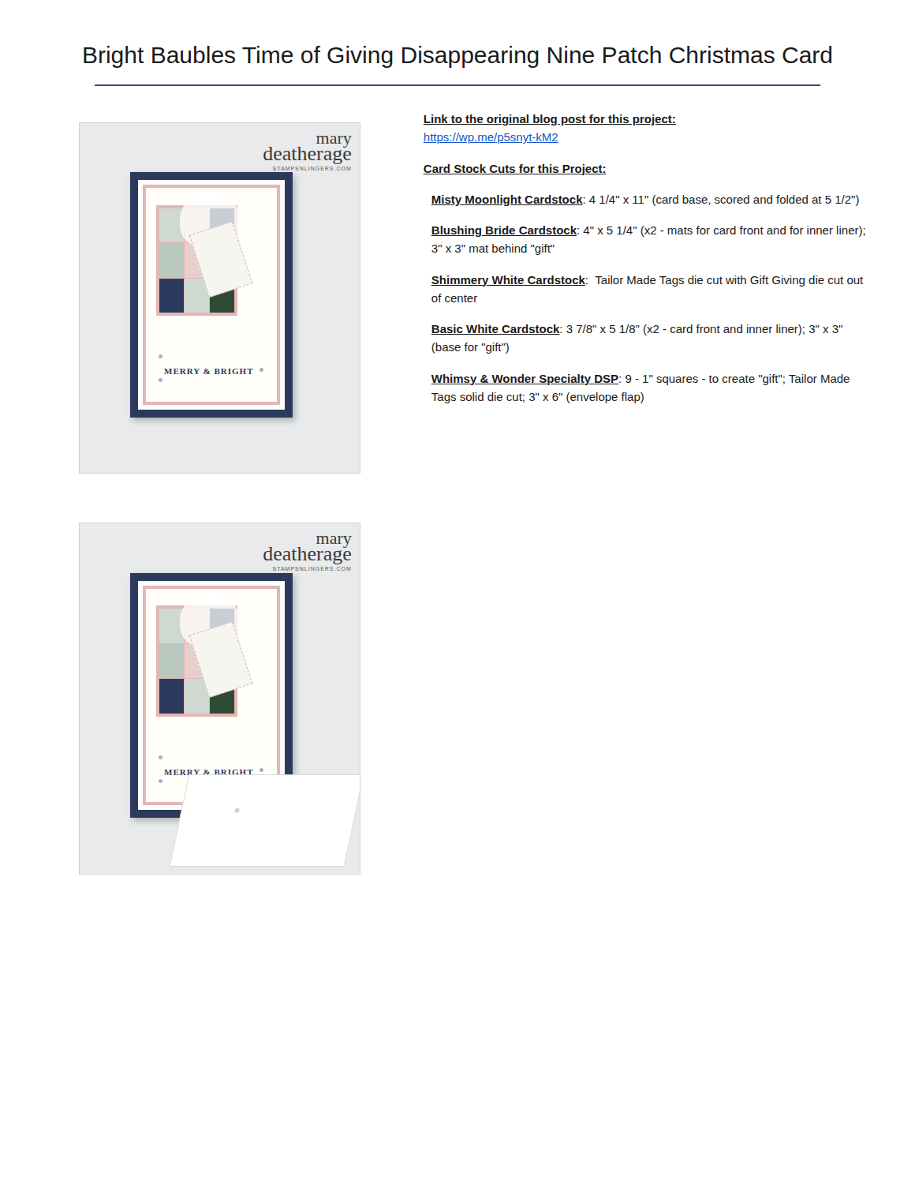Bright Baubles Time of Giving Disappearing Nine Patch Christmas Card
mary deatherage STAMPSNLINGERS.COM
MERRY & BRIGHT
mary deatherage STAMPSNLINGERS.COM
MERRY & BRIGHT
❄
Link to the original blog post for this project:
https://wp.me/p5snyt-kM2
Card Stock Cuts for this Project:
Misty Moonlight Cardstock: 4 1/4" x 11" (card base, scored and folded at 5 1/2")
Blushing Bride Cardstock: 4" x 5 1/4" (x2 - mats for card front and for inner liner); 3" x 3" mat behind "gift"
Shimmery White Cardstock: Tailor Made Tags die cut with Gift Giving die cut out of center
Basic White Cardstock: 3 7/8" x 5 1/8" (x2 - card front and inner liner); 3" x 3" (base for "gift")
Whimsy & Wonder Specialty DSP: 9 - 1" squares - to create "gift"; Tailor Made Tags solid die cut; 3" x 6" (envelope flap)